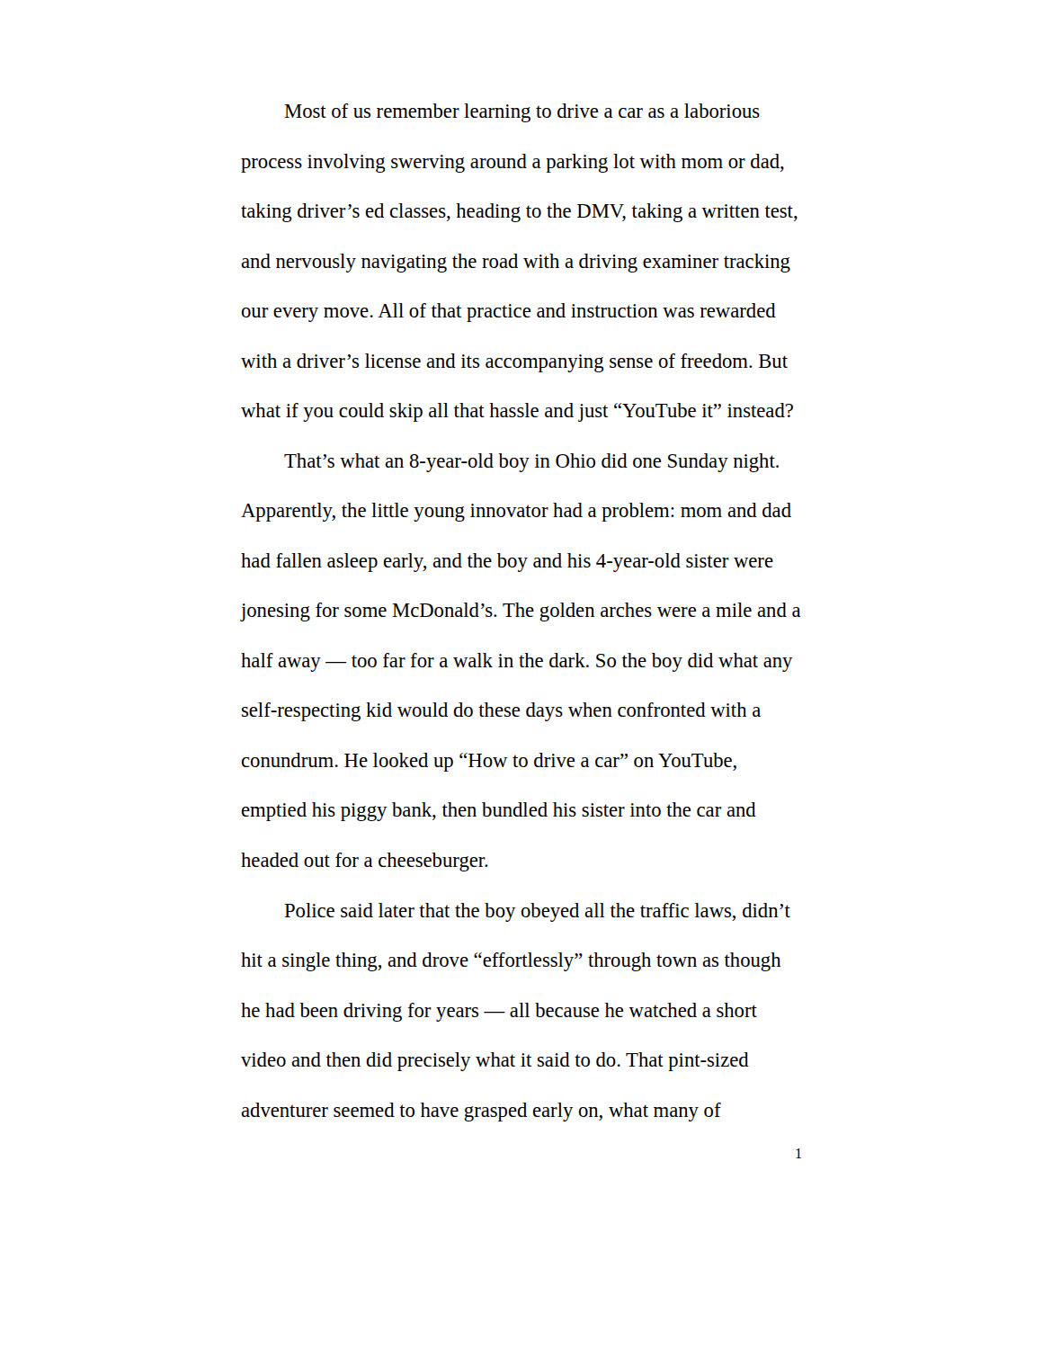Most of us remember learning to drive a car as a laborious process involving swerving around a parking lot with mom or dad, taking driver’s ed classes, heading to the DMV, taking a written test, and nervously navigating the road with a driving examiner tracking our every move. All of that practice and instruction was rewarded with a driver’s license and its accompanying sense of freedom. But what if you could skip all that hassle and just “YouTube it” instead?
That’s what an 8-year-old boy in Ohio did one Sunday night. Apparently, the little young innovator had a problem: mom and dad had fallen asleep early, and the boy and his 4-year-old sister were jonesing for some McDonald’s. The golden arches were a mile and a half away — too far for a walk in the dark. So the boy did what any self-respecting kid would do these days when confronted with a conundrum. He looked up “How to drive a car” on YouTube, emptied his piggy bank, then bundled his sister into the car and headed out for a cheeseburger.
Police said later that the boy obeyed all the traffic laws, didn’t hit a single thing, and drove “effortlessly” through town as though he had been driving for years — all because he watched a short video and then did precisely what it said to do. That pint-sized adventurer seemed to have grasped early on, what many of
1